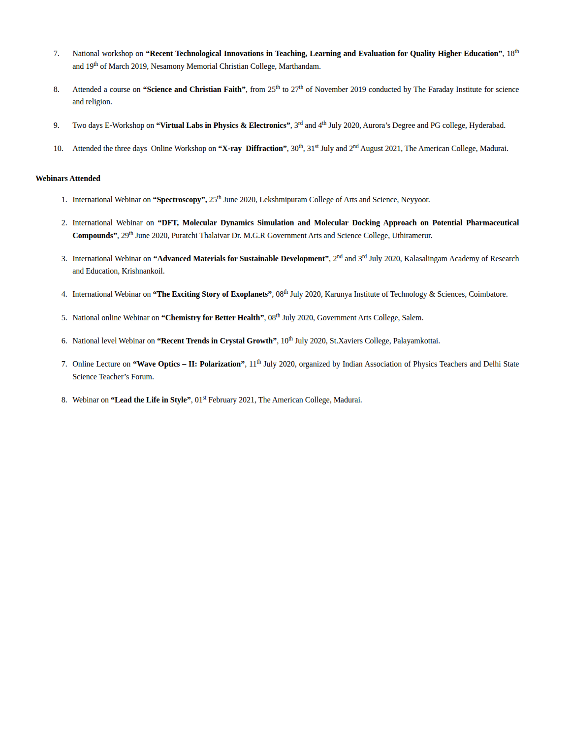National workshop on “Recent Technological Innovations in Teaching, Learning and Evaluation for Quality Higher Education”, 18th and 19th of March 2019, Nesamony Memorial Christian College, Marthandam.
Attended a course on “Science and Christian Faith”, from 25th to 27th of November 2019 conducted by The Faraday Institute for science and religion.
Two days E-Workshop on “Virtual Labs in Physics & Electronics”, 3rd and 4th July 2020, Aurora’s Degree and PG college, Hyderabad.
Attended the three days Online Workshop on “X-ray Diffraction”, 30th, 31st July and 2nd August 2021, The American College, Madurai.
Webinars Attended
International Webinar on “Spectroscopy”, 25th June 2020, Lekshmipuram College of Arts and Science, Neyyoor.
International Webinar on “DFT, Molecular Dynamics Simulation and Molecular Docking Approach on Potential Pharmaceutical Compounds”, 29th June 2020, Puratchi Thalaivar Dr. M.G.R Government Arts and Science College, Uthiramerur.
International Webinar on “Advanced Materials for Sustainable Development”, 2nd and 3rd July 2020, Kalasalingam Academy of Research and Education, Krishnankoil.
International Webinar on “The Exciting Story of Exoplanets”, 08th July 2020, Karunya Institute of Technology & Sciences, Coimbatore.
National online Webinar on “Chemistry for Better Health”, 08th July 2020, Government Arts College, Salem.
National level Webinar on “Recent Trends in Crystal Growth”, 10th July 2020, St.Xaviers College, Palayamkottai.
Online Lecture on “Wave Optics – II: Polarization”, 11th July 2020, organized by Indian Association of Physics Teachers and Delhi State Science Teacher’s Forum.
Webinar on “Lead the Life in Style”, 01st February 2021, The American College, Madurai.